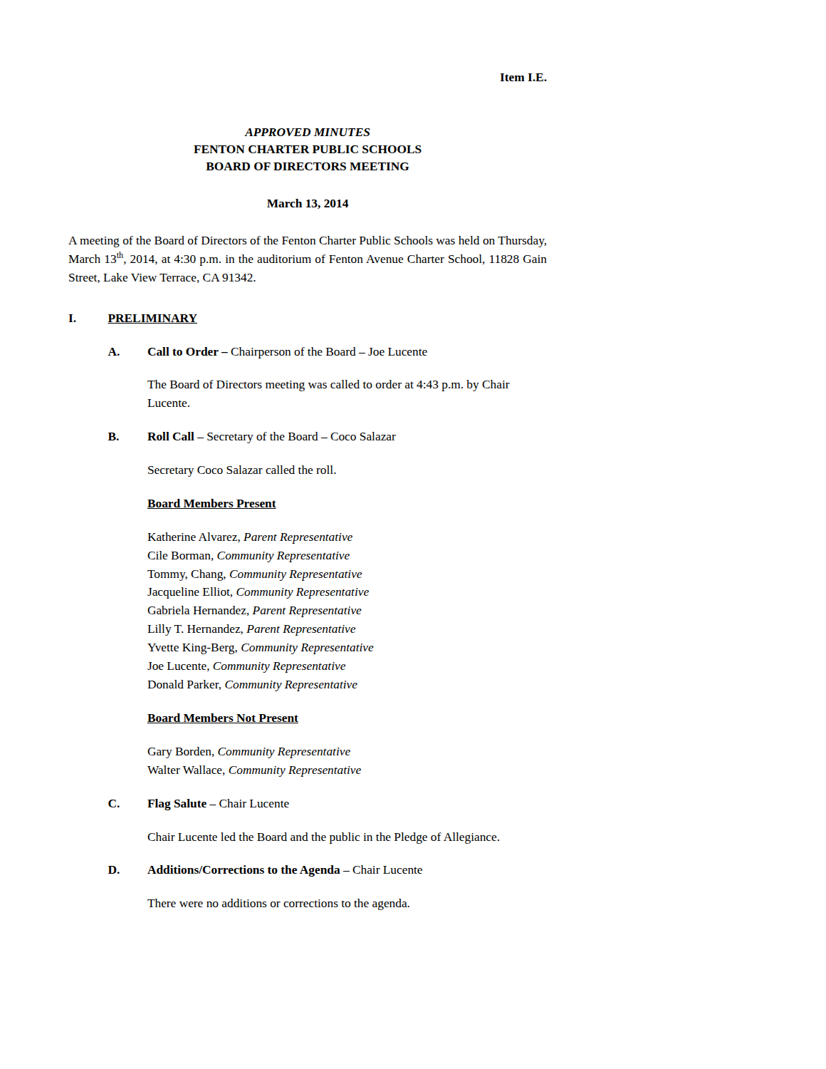Item I.E.
APPROVED MINUTES
FENTON CHARTER PUBLIC SCHOOLS
BOARD OF DIRECTORS MEETING
March 13, 2014
A meeting of the Board of Directors of the Fenton Charter Public Schools was held on Thursday, March 13th, 2014, at 4:30 p.m. in the auditorium of Fenton Avenue Charter School, 11828 Gain Street, Lake View Terrace, CA 91342.
I. PRELIMINARY
A.
Call to Order – Chairperson of the Board – Joe Lucente
The Board of Directors meeting was called to order at 4:43 p.m. by Chair Lucente.
B.
Roll Call – Secretary of the Board – Coco Salazar
Secretary Coco Salazar called the roll.
Board Members Present
Katherine Alvarez, Parent Representative
Cile Borman, Community Representative
Tommy, Chang, Community Representative
Jacqueline Elliot, Community Representative
Gabriela Hernandez, Parent Representative
Lilly T. Hernandez, Parent Representative
Yvette King-Berg, Community Representative
Joe Lucente, Community Representative
Donald Parker, Community Representative
Board Members Not Present
Gary Borden, Community Representative
Walter Wallace, Community Representative
C.
Flag Salute – Chair Lucente
Chair Lucente led the Board and the public in the Pledge of Allegiance.
D.
Additions/Corrections to the Agenda – Chair Lucente
There were no additions or corrections to the agenda.